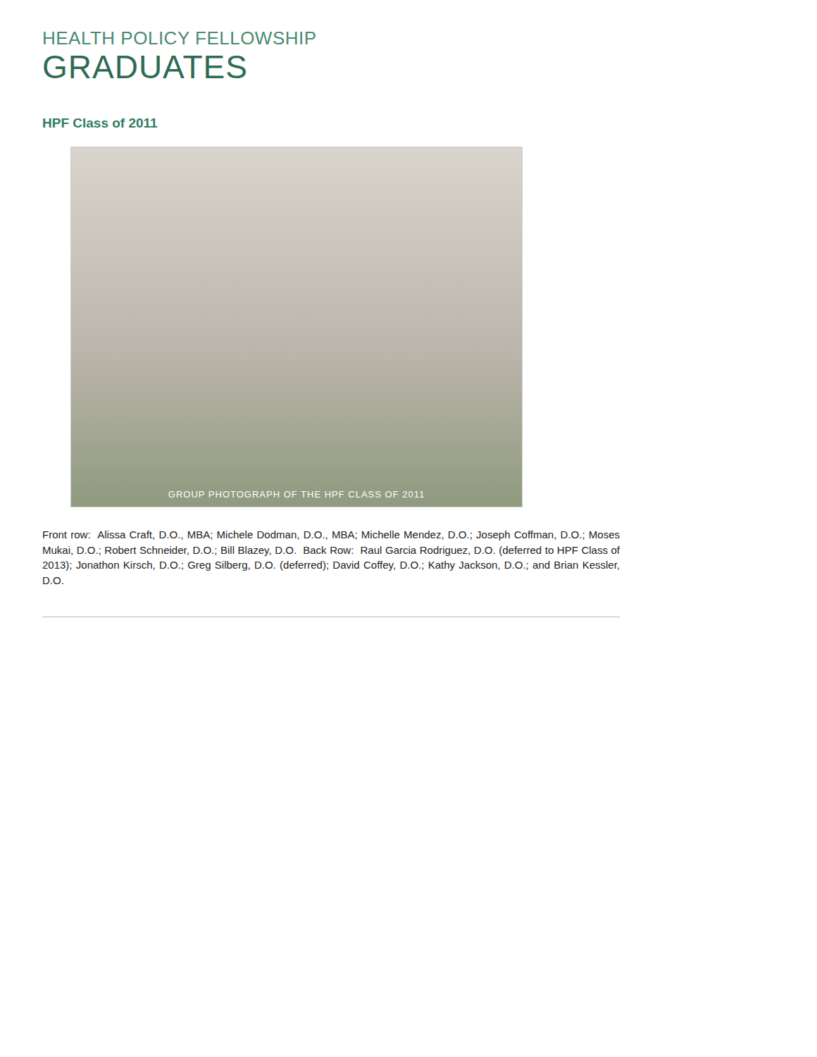HEALTH POLICY FELLOWSHIP
GRADUATES
HPF Class of 2011
Group photograph of the HPF Class of 2011
Front row: Alissa Craft, D.O., MBA; Michele Dodman, D.O., MBA; Michelle Mendez, D.O.; Joseph Coffman, D.O.; Moses Mukai, D.O.; Robert Schneider, D.O.; Bill Blazey, D.O. Back Row: Raul Garcia Rodriguez, D.O. (deferred to HPF Class of 2013); Jonathon Kirsch, D.O.; Greg Silberg, D.O. (deferred); David Coffey, D.O.; Kathy Jackson, D.O.; and Brian Kessler, D.O.